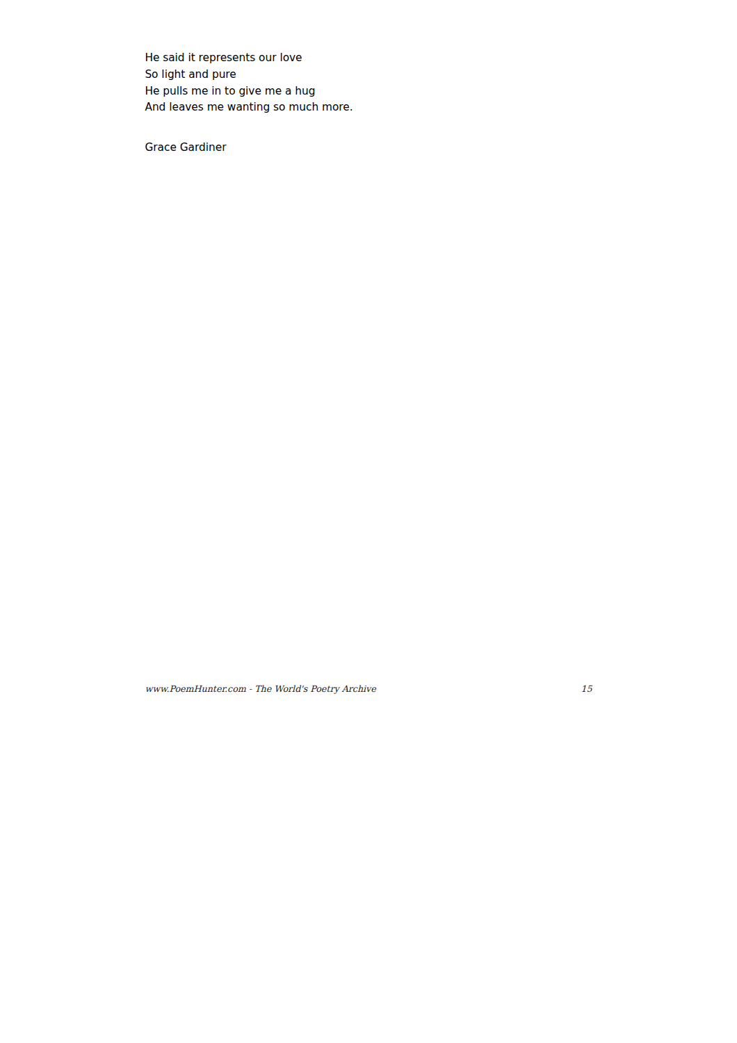He said it represents our love So light and pure He pulls me in to give me a hug And leaves me wanting so much more.
Grace Gardiner
www.PoemHunter.com - The World's Poetry Archive 15